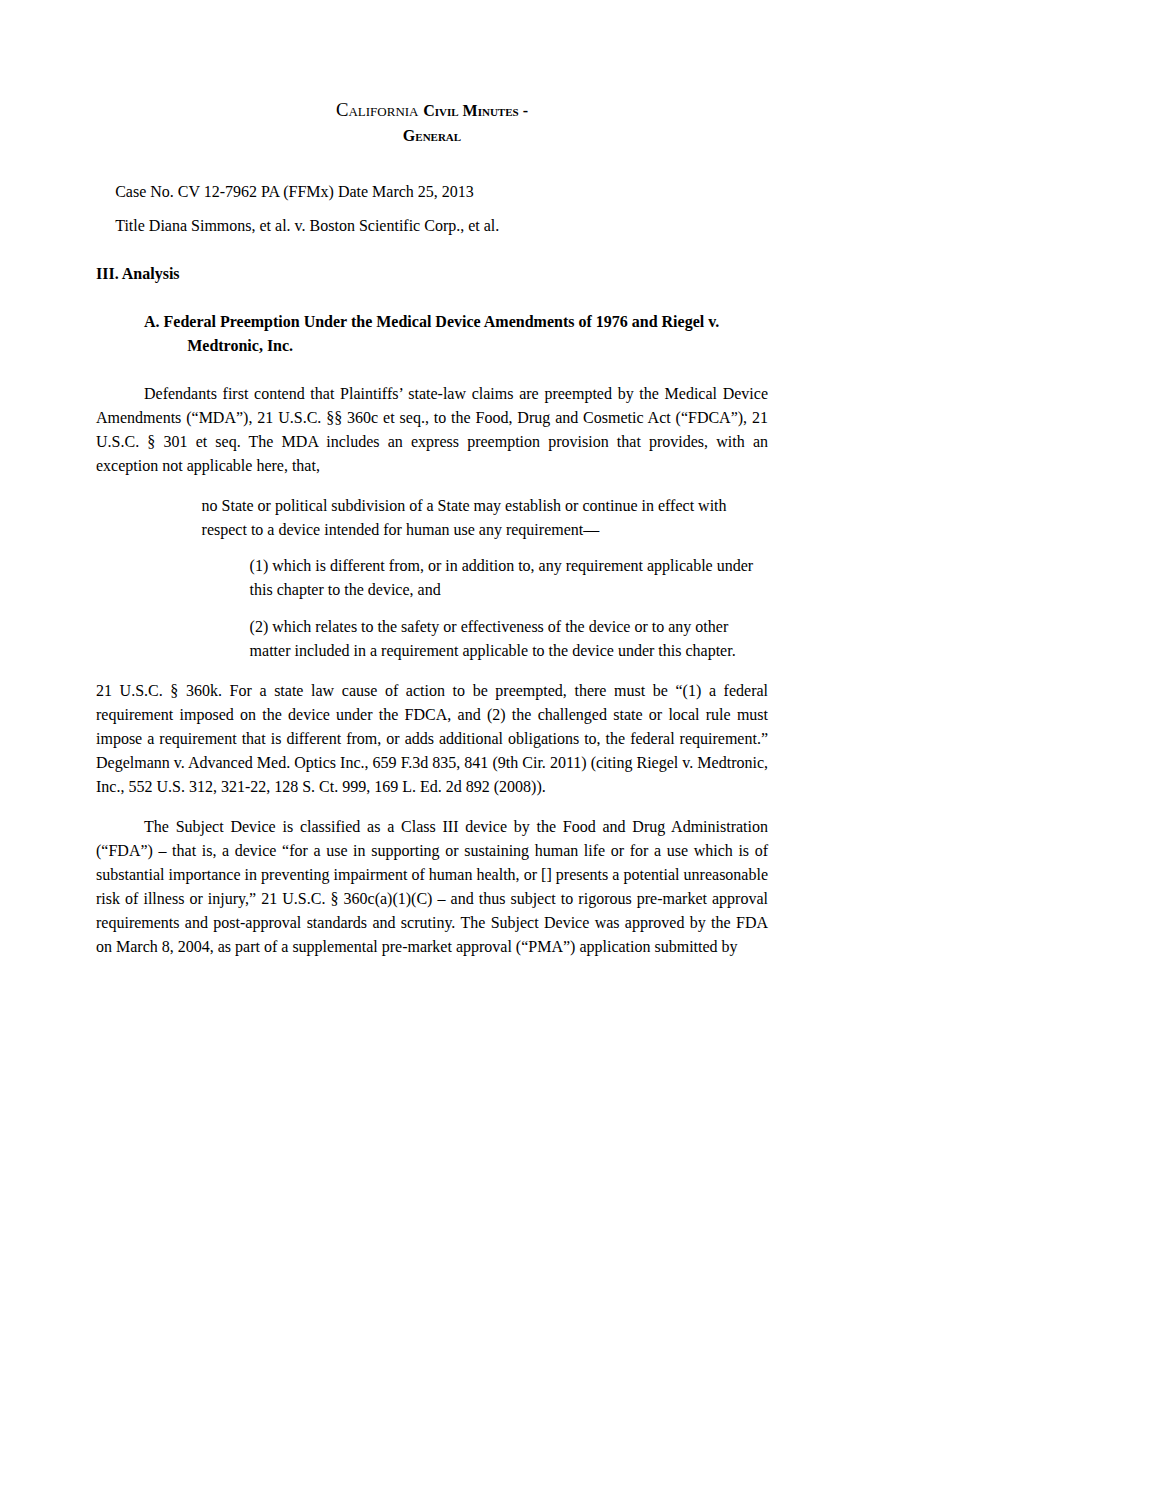California Civil Minutes -
General
Case No. CV 12-7962 PA (FFMx) Date March 25, 2013
Title Diana Simmons, et al. v. Boston Scientific Corp., et al.
III. Analysis
A. Federal Preemption Under the Medical Device Amendments of 1976 and Riegel v.Medtronic, Inc.
Defendants first contend that Plaintiffs’ state-law claims are preempted by the Medical Device Amendments (“MDA”), 21 U.S.C. §§ 360c et seq., to the Food, Drug and Cosmetic Act (“FDCA”), 21 U.S.C. § 301 et seq. The MDA includes an express preemption provision that provides, with an exception not applicable here, that,
no State or political subdivision of a State may establish or continue in effect with respect to a device intended for human use any requirement—
(1) which is different from, or in addition to, any requirement applicable under this chapter to the device, and
(2) which relates to the safety or effectiveness of the device or to any other matter included in a requirement applicable to the device under this chapter.
21 U.S.C. § 360k. For a state law cause of action to be preempted, there must be “(1) a federal requirement imposed on the device under the FDCA, and (2) the challenged state or local rule must impose a requirement that is different from, or adds additional obligations to, the federal requirement.” Degelmann v. Advanced Med. Optics Inc., 659 F.3d 835, 841 (9th Cir. 2011) (citing Riegel v. Medtronic, Inc., 552 U.S. 312, 321-22, 128 S. Ct. 999, 169 L. Ed. 2d 892 (2008)).
The Subject Device is classified as a Class III device by the Food and Drug Administration (“FDA”) – that is, a device “for a use in supporting or sustaining human life or for a use which is of substantial importance in preventing impairment of human health, or [] presents a potential unreasonable risk of illness or injury,” 21 U.S.C. § 360c(a)(1)(C) – and thus subject to rigorous pre-market approval requirements and post-approval standards and scrutiny. The Subject Device was approved by the FDA on March 8, 2004, as part of a supplemental pre-market approval (“PMA”) application submitted by